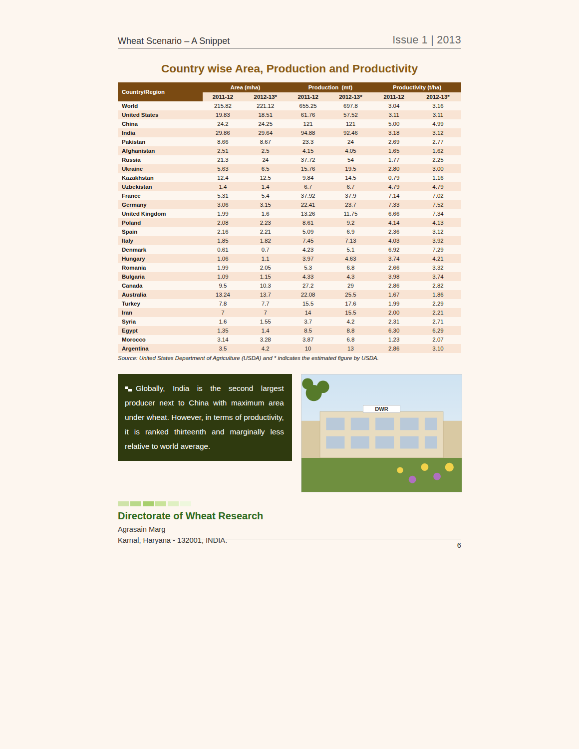Wheat Scenario – A Snippet
Issue 1 | 2013
Country wise Area, Production and Productivity
| Country/Region | Area (mha) | Production (mt) | Productivity (t/ha) |
| --- | --- | --- | --- |
| 2011-12 | 2012-13* | 2011-12 | 2012-13* | 2011-12 | 2012-13* |
| World | 215.82 | 221.12 | 655.25 | 697.8 | 3.04 | 3.16 |
| United States | 19.83 | 18.51 | 61.76 | 57.52 | 3.11 | 3.11 |
| China | 24.2 | 24.25 | 121 | 121 | 5.00 | 4.99 |
| India | 29.86 | 29.64 | 94.88 | 92.46 | 3.18 | 3.12 |
| Pakistan | 8.66 | 8.67 | 23.3 | 24 | 2.69 | 2.77 |
| Afghanistan | 2.51 | 2.5 | 4.15 | 4.05 | 1.65 | 1.62 |
| Russia | 21.3 | 24 | 37.72 | 54 | 1.77 | 2.25 |
| Ukraine | 5.63 | 6.5 | 15.76 | 19.5 | 2.80 | 3.00 |
| Kazakhstan | 12.4 | 12.5 | 9.84 | 14.5 | 0.79 | 1.16 |
| Uzbekistan | 1.4 | 1.4 | 6.7 | 6.7 | 4.79 | 4.79 |
| France | 5.31 | 5.4 | 37.92 | 37.9 | 7.14 | 7.02 |
| Germany | 3.06 | 3.15 | 22.41 | 23.7 | 7.33 | 7.52 |
| United Kingdom | 1.99 | 1.6 | 13.26 | 11.75 | 6.66 | 7.34 |
| Poland | 2.08 | 2.23 | 8.61 | 9.2 | 4.14 | 4.13 |
| Spain | 2.16 | 2.21 | 5.09 | 6.9 | 2.36 | 3.12 |
| Italy | 1.85 | 1.82 | 7.45 | 7.13 | 4.03 | 3.92 |
| Denmark | 0.61 | 0.7 | 4.23 | 5.1 | 6.92 | 7.29 |
| Hungary | 1.06 | 1.1 | 3.97 | 4.63 | 3.74 | 4.21 |
| Romania | 1.99 | 2.05 | 5.3 | 6.8 | 2.66 | 3.32 |
| Bulgaria | 1.09 | 1.15 | 4.33 | 4.3 | 3.98 | 3.74 |
| Canada | 9.5 | 10.3 | 27.2 | 29 | 2.86 | 2.82 |
| Australia | 13.24 | 13.7 | 22.08 | 25.5 | 1.67 | 1.86 |
| Turkey | 7.8 | 7.7 | 15.5 | 17.6 | 1.99 | 2.29 |
| Iran | 7 | 7 | 14 | 15.5 | 2.00 | 2.21 |
| Syria | 1.6 | 1.55 | 3.7 | 4.2 | 2.31 | 2.71 |
| Egypt | 1.35 | 1.4 | 8.5 | 8.8 | 6.30 | 6.29 |
| Morocco | 3.14 | 3.28 | 3.87 | 6.8 | 1.23 | 2.07 |
| Argentina | 3.5 | 4.2 | 10 | 13 | 2.86 | 3.10 |
Source: United States Department of Agriculture (USDA) and * indicates the estimated figure by USDA.
Globally, India is the second largest producer next to China with maximum area under wheat. However, in terms of productivity, it is ranked thirteenth and marginally less relative to world average.
Directorate of Wheat Research
Agrasain Marg
Karnal, Haryana - 132001, INDIA.
6